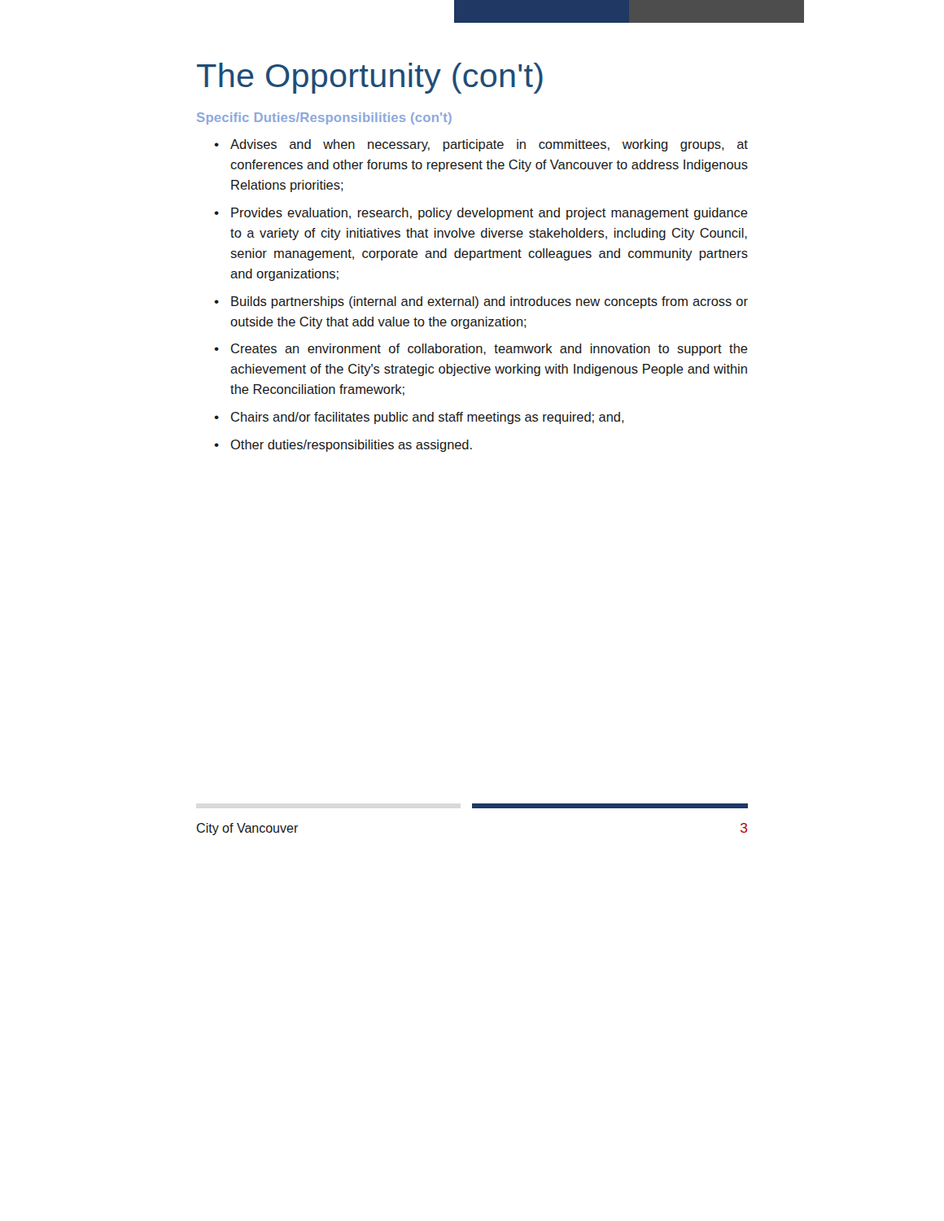The Opportunity (con't)
Specific Duties/Responsibilities (con't)
Advises and when necessary, participate in committees, working groups, at conferences and other forums to represent the City of Vancouver to address Indigenous Relations priorities;
Provides evaluation, research, policy development and project management guidance to a variety of city initiatives that involve diverse stakeholders, including City Council, senior management, corporate and department colleagues and community partners and organizations;
Builds partnerships (internal and external) and introduces new concepts from across or outside the City that add value to the organization;
Creates an environment of collaboration, teamwork and innovation to support the achievement of the City's strategic objective working with Indigenous People and within the Reconciliation framework;
Chairs and/or facilitates public and staff meetings as required; and,
Other duties/responsibilities as assigned.
City of Vancouver
3